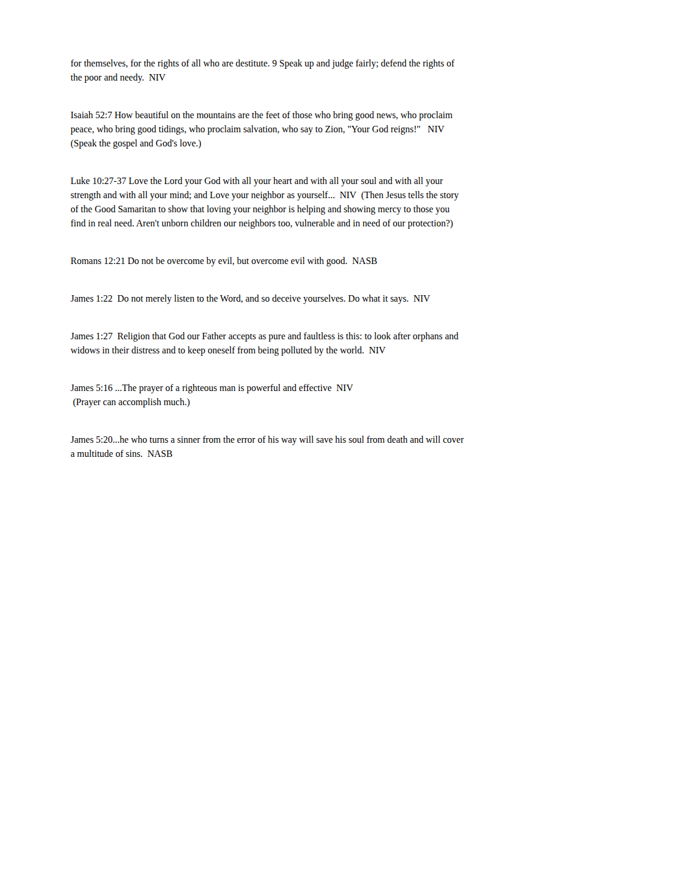for themselves, for the rights of all who are destitute. 9 Speak up and judge fairly; defend the rights of the poor and needy. NIV
Isaiah 52:7 How beautiful on the mountains are the feet of those who bring good news, who proclaim peace, who bring good tidings, who proclaim salvation, who say to Zion, "Your God reigns!" NIV (Speak the gospel and God's love.)
Luke 10:27-37 Love the Lord your God with all your heart and with all your soul and with all your strength and with all your mind; and Love your neighbor as yourself... NIV (Then Jesus tells the story of the Good Samaritan to show that loving your neighbor is helping and showing mercy to those you find in real need. Aren't unborn children our neighbors too, vulnerable and in need of our protection?)
Romans 12:21 Do not be overcome by evil, but overcome evil with good. NASB
James 1:22 Do not merely listen to the Word, and so deceive yourselves. Do what it says. NIV
James 1:27 Religion that God our Father accepts as pure and faultless is this: to look after orphans and widows in their distress and to keep oneself from being polluted by the world. NIV
James 5:16 ...The prayer of a righteous man is powerful and effective NIV
(Prayer can accomplish much.)
James 5:20...he who turns a sinner from the error of his way will save his soul from death and will cover a multitude of sins. NASB